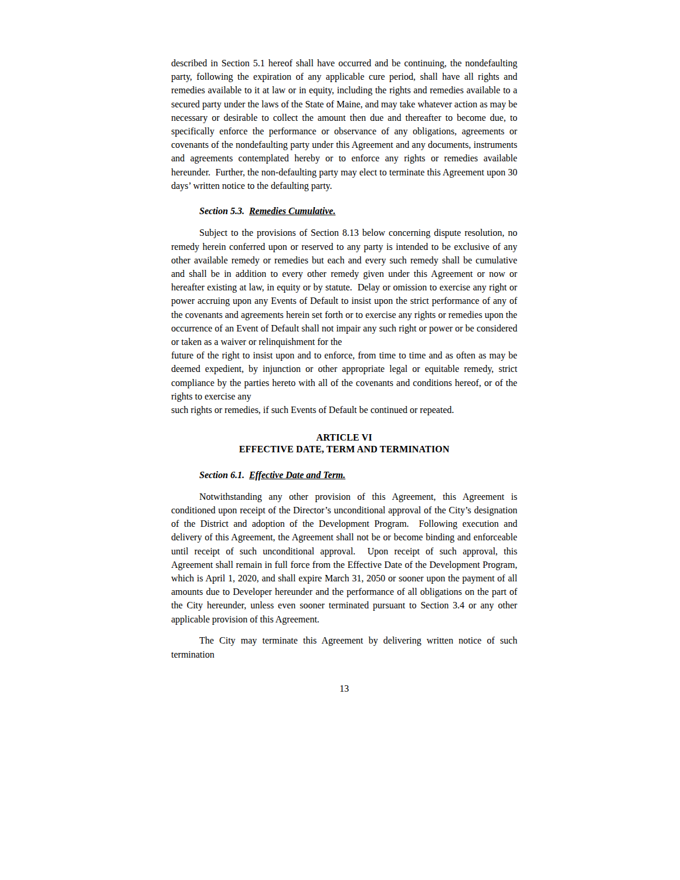described in Section 5.1 hereof shall have occurred and be continuing, the nondefaulting party, following the expiration of any applicable cure period, shall have all rights and remedies available to it at law or in equity, including the rights and remedies available to a secured party under the laws of the State of Maine, and may take whatever action as may be necessary or desirable to collect the amount then due and thereafter to become due, to specifically enforce the performance or observance of any obligations, agreements or covenants of the nondefaulting party under this Agreement and any documents, instruments and agreements contemplated hereby or to enforce any rights or remedies available hereunder. Further, the non-defaulting party may elect to terminate this Agreement upon 30 days’ written notice to the defaulting party.
Section 5.3. Remedies Cumulative.
Subject to the provisions of Section 8.13 below concerning dispute resolution, no remedy herein conferred upon or reserved to any party is intended to be exclusive of any other available remedy or remedies but each and every such remedy shall be cumulative and shall be in addition to every other remedy given under this Agreement or now or hereafter existing at law, in equity or by statute. Delay or omission to exercise any right or power accruing upon any Events of Default to insist upon the strict performance of any of the covenants and agreements herein set forth or to exercise any rights or remedies upon the occurrence of an Event of Default shall not impair any such right or power or be considered or taken as a waiver or relinquishment for the
future of the right to insist upon and to enforce, from time to time and as often as may be deemed expedient, by injunction or other appropriate legal or equitable remedy, strict compliance by the parties hereto with all of the covenants and conditions hereof, or of the rights to exercise any
such rights or remedies, if such Events of Default be continued or repeated.
ARTICLE VIEFFECTIVE DATE, TERM AND TERMINATION
Section 6.1. Effective Date and Term.
Notwithstanding any other provision of this Agreement, this Agreement is conditioned upon receipt of the Director’s unconditional approval of the City’s designation of the District and adoption of the Development Program. Following execution and delivery of this Agreement, the Agreement shall not be or become binding and enforceable until receipt of such unconditional approval. Upon receipt of such approval, this Agreement shall remain in full force from the Effective Date of the Development Program, which is April 1, 2020, and shall expire March 31, 2050 or sooner upon the payment of all amounts due to Developer hereunder and the performance of all obligations on the part of the City hereunder, unless even sooner terminated pursuant to Section 3.4 or any other applicable provision of this Agreement.
The City may terminate this Agreement by delivering written notice of such termination
13